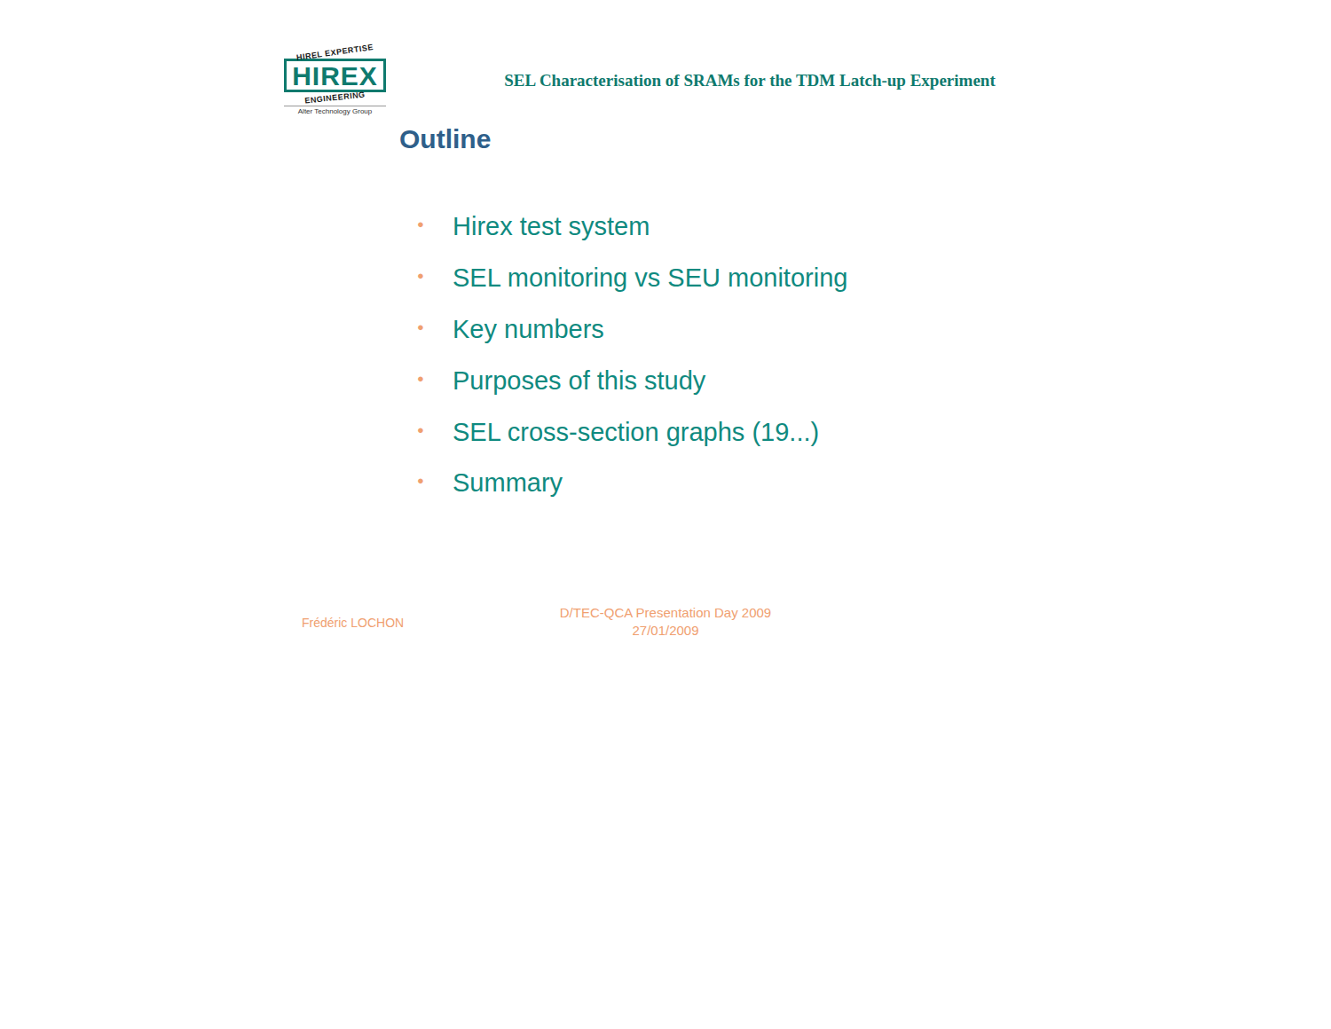HIREL EXPERTISE
HIREX
ENGINEERING
Alter Technology Group
SEL Characterisation of SRAMs for the TDM Latch-up Experiment
Outline
Hirex test system
SEL monitoring vs SEU monitoring
Key numbers
Purposes of this study
SEL cross-section graphs (19...)
Summary
Frédéric LOCHON
D/TEC-QCA Presentation Day 2009
27/01/2009